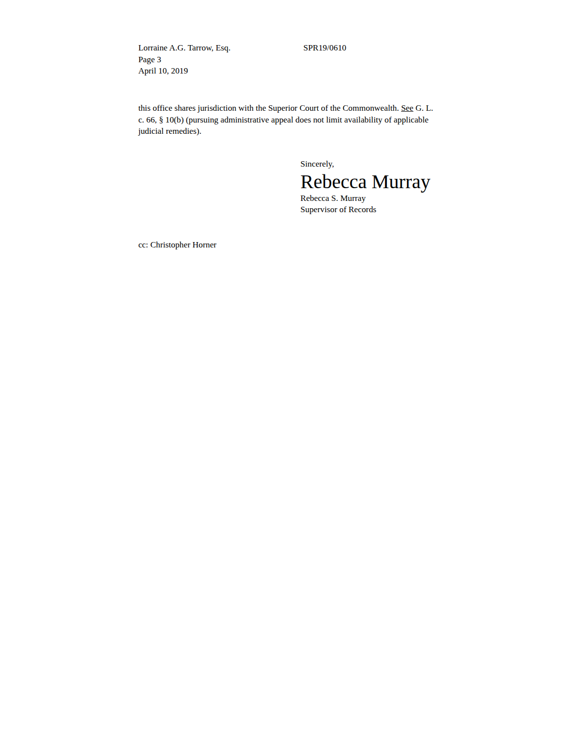Lorraine A.G. Tarrow, Esq. Page 3 April 10, 2019
SPR19/0610
this office shares jurisdiction with the Superior Court of the Commonwealth. See G. L. c. 66, § 10(b) (pursuing administrative appeal does not limit availability of applicable judicial remedies).
Sincerely,
Rebecca Murray
Rebecca S. Murray
Supervisor of Records
cc: Christopher Horner